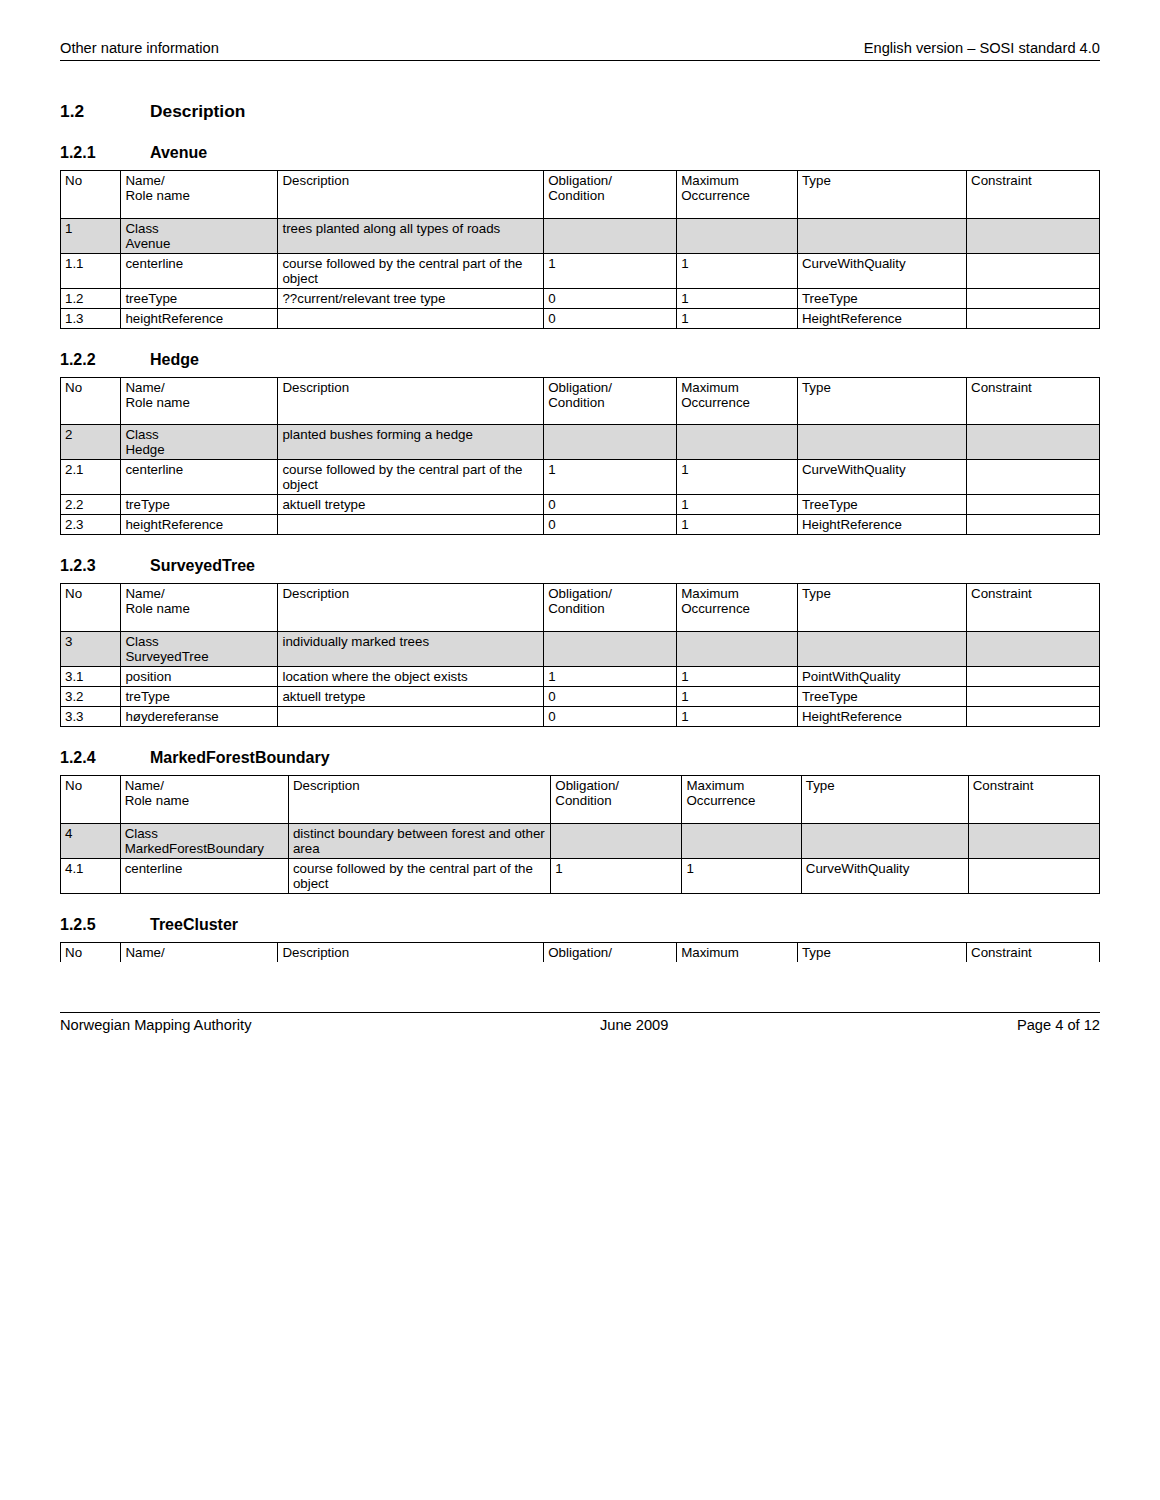Other nature information English version – SOSI standard 4.0
1.2 Description
1.2.1 Avenue
| No | Name/ Role name | Description | Obligation/ Condition | Maximum Occurrence | Type | Constraint |
| --- | --- | --- | --- | --- | --- | --- |
| 1 | Class Avenue | trees planted along all types of roads | | | | |
| 1.1 | centerline | course followed by the central part of the object | 1 | 1 | CurveWithQuality | |
| 1.2 | treeType | ??current/relevant tree type | 0 | 1 | TreeType | |
| 1.3 | heightReference | | 0 | 1 | HeightReference | |
1.2.2 Hedge
| No | Name/ Role name | Description | Obligation/ Condition | Maximum Occurrence | Type | Constraint |
| --- | --- | --- | --- | --- | --- | --- |
| 2 | Class Hedge | planted bushes forming a hedge | | | | |
| 2.1 | centerline | course followed by the central part of the object | 1 | 1 | CurveWithQuality | |
| 2.2 | treType | aktuell tretype | 0 | 1 | TreeType | |
| 2.3 | heightReference | | 0 | 1 | HeightReference | |
1.2.3 SurveyedTree
| No | Name/ Role name | Description | Obligation/ Condition | Maximum Occurrence | Type | Constraint |
| --- | --- | --- | --- | --- | --- | --- |
| 3 | Class SurveyedTree | individually marked trees | | | | |
| 3.1 | position | location where the object exists | 1 | 1 | PointWithQuality | |
| 3.2 | treType | aktuell tretype | 0 | 1 | TreeType | |
| 3.3 | høydereferanse | | 0 | 1 | HeightReference | |
1.2.4 MarkedForestBoundary
| No | Name/ Role name | Description | Obligation/ Condition | Maximum Occurrence | Type | Constraint |
| --- | --- | --- | --- | --- | --- | --- |
| 4 | Class MarkedForestBoundary | distinct boundary between forest and other area | | | | |
| 4.1 | centerline | course followed by the central part of the object | 1 | 1 | CurveWithQuality | |
1.2.5 TreeCluster
| No | Name/ | Description | Obligation/ | Maximum | Type | Constraint |
Norwegian Mapping Authority June 2009 Page 4 of 12